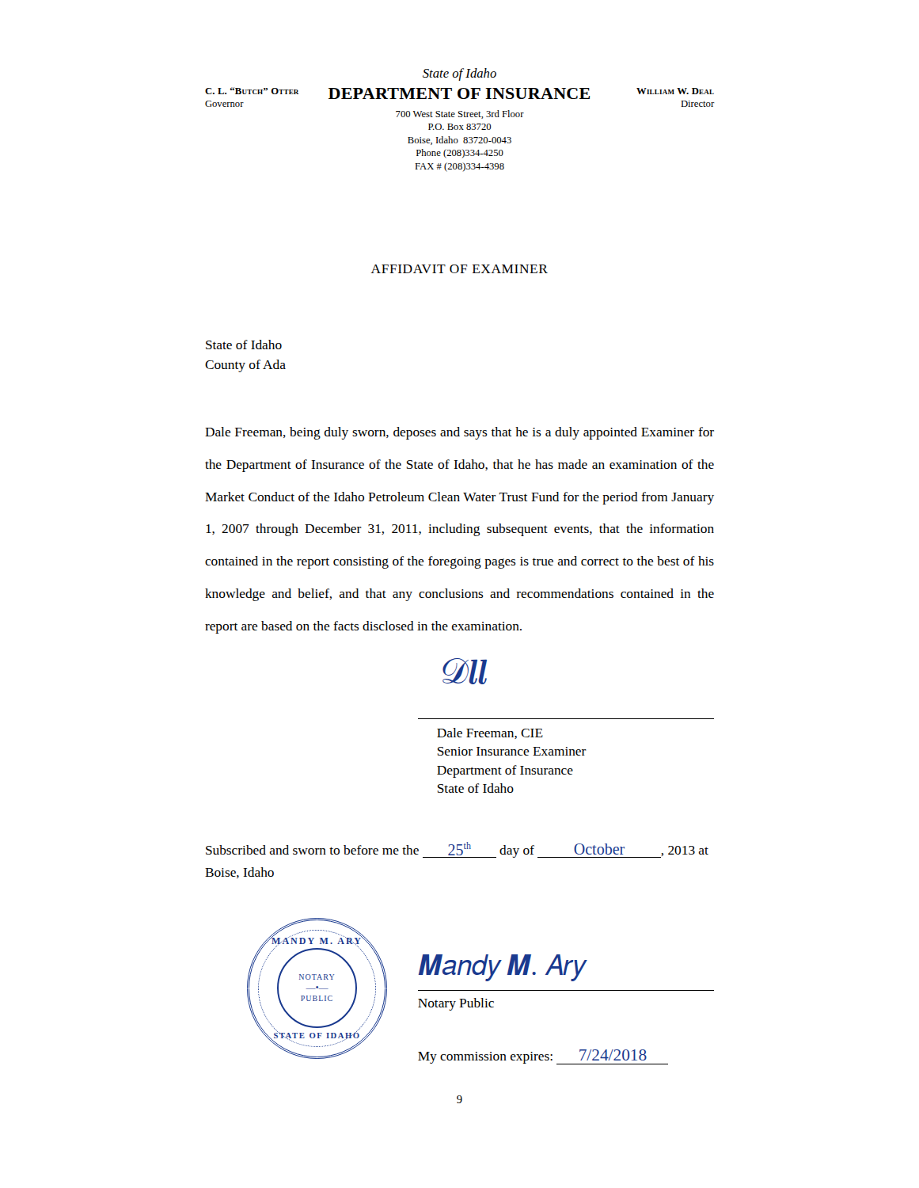C. L. “Butch” Otter
Governor
State of Idaho
DEPARTMENT OF INSURANCE
700 West State Street, 3rd Floor
P.O. Box 83720
Boise, Idaho 83720-0043
Phone (208)334-4250
FAX # (208)334-4398
William W. Deal
Director
AFFIDAVIT OF EXAMINER
State of Idaho
County of Ada
Dale Freeman, being duly sworn, deposes and says that he is a duly appointed Examiner for the Department of Insurance of the State of Idaho, that he has made an examination of the Market Conduct of the Idaho Petroleum Clean Water Trust Fund for the period from January 1, 2007 through December 31, 2011, including subsequent events, that the information contained in the report consisting of the foregoing pages is true and correct to the best of his knowledge and belief, and that any conclusions and recommendations contained in the report are based on the facts disclosed in the examination.
 𝒟𝒍𝒍
Dale Freeman, CIE
Senior Insurance Examiner
Department of Insurance
State of Idaho
Subscribed and sworn to before me the 25th day of October, 2013 at Boise, Idaho
MANDY M. ARY
NOTARY
—•—
PUBLIC
STATE OF IDAHO
𝑴𝑎𝑛𝑑𝑦 𝑴. 𝐴𝑟𝑦
Notary Public
My commission expires: 7/24/2018
9